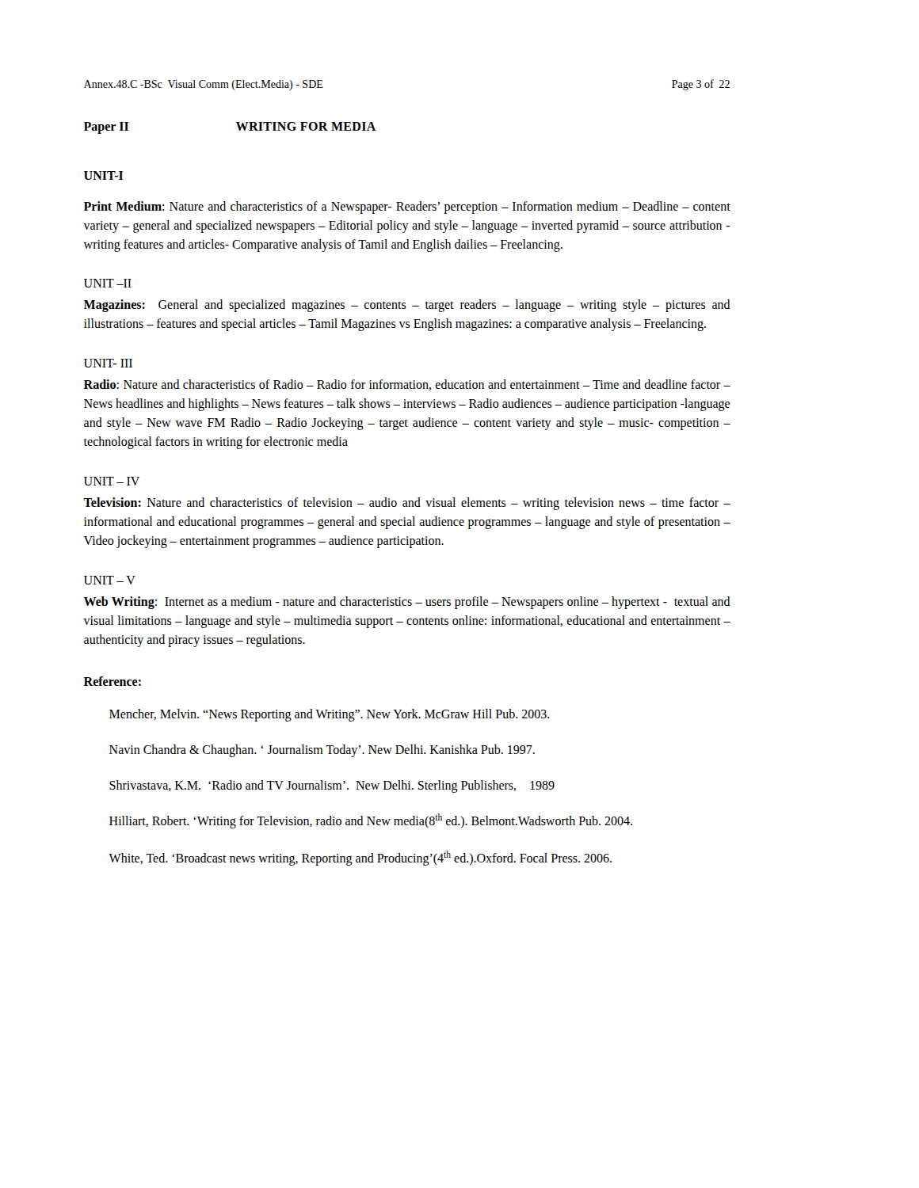Annex.48.C -BSc Visual Comm (Elect.Media) - SDE Page 3 of 22
Paper II WRITING FOR MEDIA
UNIT-I
Print Medium: Nature and characteristics of a Newspaper- Readers’ perception – Information medium – Deadline – content variety – general and specialized newspapers – Editorial policy and style – language – inverted pyramid – source attribution - writing features and articles- Comparative analysis of Tamil and English dailies – Freelancing.
UNIT –II
Magazines: General and specialized magazines – contents – target readers – language – writing style – pictures and illustrations – features and special articles – Tamil Magazines vs English magazines: a comparative analysis – Freelancing.
UNIT- III
Radio: Nature and characteristics of Radio – Radio for information, education and entertainment – Time and deadline factor – News headlines and highlights – News features – talk shows – interviews – Radio audiences – audience participation -language and style – New wave FM Radio – Radio Jockeying – target audience – content variety and style – music- competition – technological factors in writing for electronic media
UNIT – IV
Television: Nature and characteristics of television – audio and visual elements – writing television news – time factor – informational and educational programmes – general and special audience programmes – language and style of presentation – Video jockeying – entertainment programmes – audience participation.
UNIT – V
Web Writing: Internet as a medium - nature and characteristics – users profile – Newspapers online – hypertext - textual and visual limitations – language and style – multimedia support – contents online: informational, educational and entertainment – authenticity and piracy issues – regulations.
Reference:
Mencher, Melvin. “News Reporting and Writing”. New York. McGraw Hill Pub. 2003.
Navin Chandra & Chaughan. ‘ Journalism Today’. New Delhi. Kanishka Pub. 1997.
Shrivastava, K.M. ‘Radio and TV Journalism’. New Delhi. Sterling Publishers, 1989
Hilliart, Robert. ‘Writing for Television, radio and New media(8th ed.). Belmont.Wadsworth Pub. 2004.
White, Ted. ‘Broadcast news writing, Reporting and Producing’(4th ed.).Oxford. Focal Press. 2006.